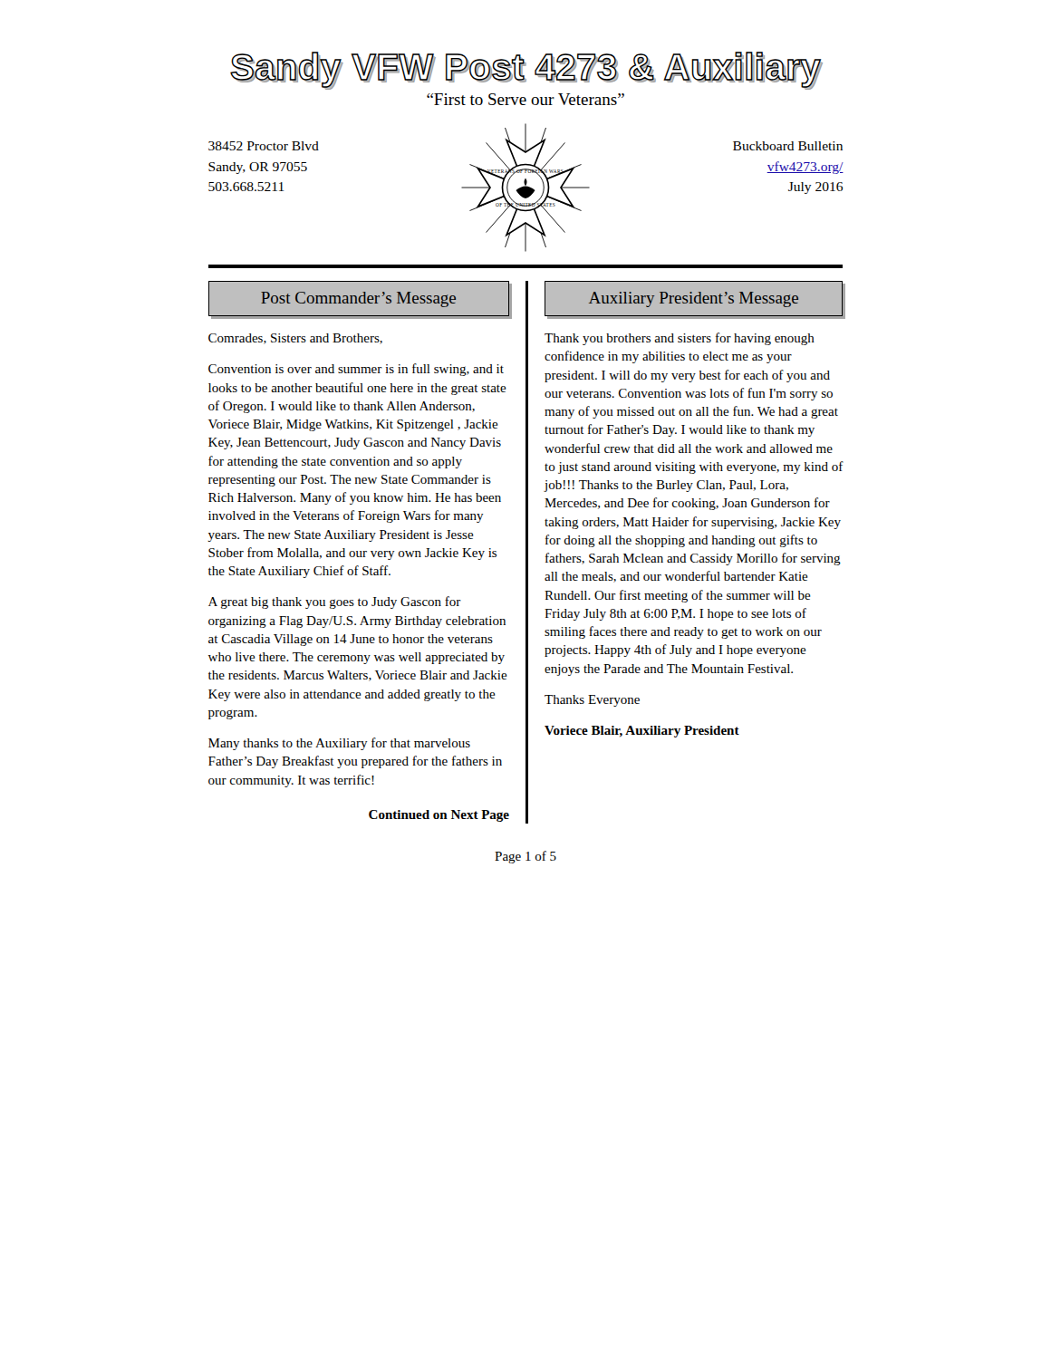Sandy VFW Post 4273 & Auxiliary
“First to Serve our Veterans”
38452 Proctor Blvd
Sandy, OR 97055
503.668.5211
VETERANS OF FOREIGN WARS OF THE UNITED STATES
Buckboard Bulletin
vfw4273.org/
July 2016
Post Commander’s Message
Comrades, Sisters and Brothers,
Convention is over and summer is in full swing, and it looks to be another beautiful one here in the great state of Oregon. I would like to thank Allen Anderson, Voriece Blair, Midge Watkins, Kit Spitzengel , Jackie Key, Jean Bettencourt, Judy Gascon and Nancy Davis for attending the state convention and so apply representing our Post. The new State Commander is Rich Halverson. Many of you know him. He has been involved in the Veterans of Foreign Wars for many years. The new State Auxiliary President is Jesse Stober from Molalla, and our very own Jackie Key is the State Auxiliary Chief of Staff.
A great big thank you goes to Judy Gascon for organizing a Flag Day/U.S. Army Birthday celebration at Cascadia Village on 14 June to honor the veterans who live there. The ceremony was well appreciated by the residents. Marcus Walters, Voriece Blair and Jackie Key were also in attendance and added greatly to the program.
Many thanks to the Auxiliary for that marvelous Father’s Day Breakfast you prepared for the fathers in our community. It was terrific!
Continued on Next Page
Auxiliary President’s Message
Thank you brothers and sisters for having enough confidence in my abilities to elect me as your president. I will do my very best for each of you and our veterans. Convention was lots of fun I'm sorry so many of you missed out on all the fun. We had a great turnout for Father's Day. I would like to thank my wonderful crew that did all the work and allowed me to just stand around visiting with everyone, my kind of job!!! Thanks to the Burley Clan, Paul, Lora, Mercedes, and Dee for cooking, Joan Gunderson for taking orders, Matt Haider for supervising, Jackie Key for doing all the shopping and handing out gifts to fathers, Sarah Mclean and Cassidy Morillo for serving all the meals, and our wonderful bartender Katie Rundell. Our first meeting of the summer will be Friday July 8th at 6:00 P,M. I hope to see lots of smiling faces there and ready to get to work on our projects. Happy 4th of July and I hope everyone enjoys the Parade and The Mountain Festival.
Thanks Everyone
Voriece Blair, Auxiliary President
Page 1 of 5